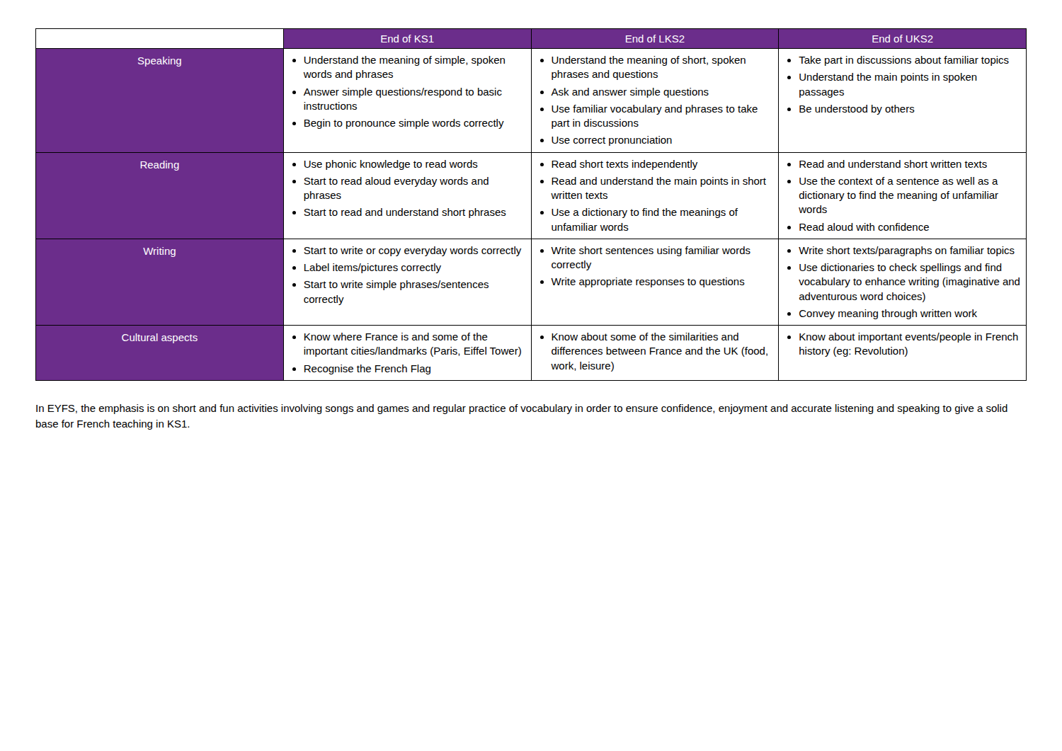| | End of KS1 | End of LKS2 | End of UKS2 |
| --- | --- | --- | --- |
| Speaking | Understand the meaning of simple, spoken words and phrases Answer simple questions/respond to basic instructions Begin to pronounce simple words correctly | Understand the meaning of short, spoken phrases and questions Ask and answer simple questions Use familiar vocabulary and phrases to take part in discussions Use correct pronunciation | Take part in discussions about familiar topics Understand the main points in spoken passages Be understood by others |
| Reading | Use phonic knowledge to read words Start to read aloud everyday words and phrases Start to read and understand short phrases | Read short texts independently Read and understand the main points in short written texts Use a dictionary to find the meanings of unfamiliar words | Read and understand short written texts Use the context of a sentence as well as a dictionary to find the meaning of unfamiliar words Read aloud with confidence |
| Writing | Start to write or copy everyday words correctly Label items/pictures correctly Start to write simple phrases/sentences correctly | Write short sentences using familiar words correctly Write appropriate responses to questions | Write short texts/paragraphs on familiar topics Use dictionaries to check spellings and find vocabulary to enhance writing (imaginative and adventurous word choices) Convey meaning through written work |
| Cultural aspects | Know where France is and some of the important cities/landmarks (Paris, Eiffel Tower) Recognise the French Flag | Know about some of the similarities and differences between France and the UK (food, work, leisure) | Know about important events/people in French history (eg: Revolution) |
In EYFS, the emphasis is on short and fun activities involving songs and games and regular practice of vocabulary in order to ensure confidence, enjoyment and accurate listening and speaking to give a solid base for French teaching in KS1.